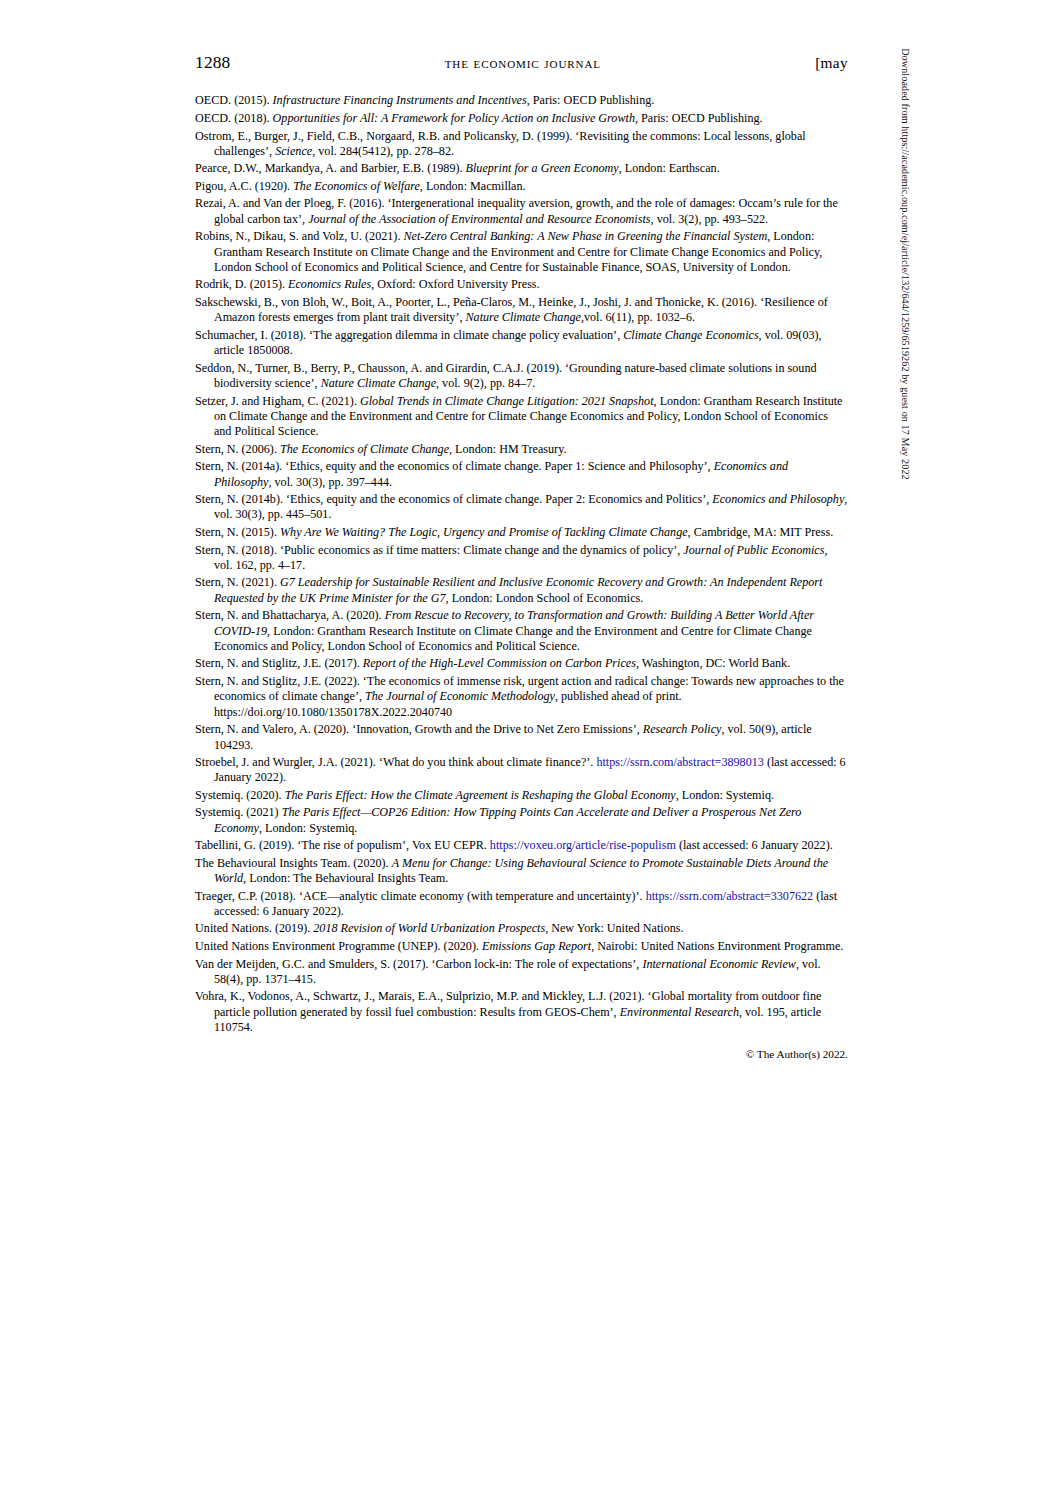1288 the economic journal [may
Downloaded from https://academic.oup.com/ej/article/132/644/1259/6519262 by guest on 17 May 2022
OECD. (2015). Infrastructure Financing Instruments and Incentives, Paris: OECD Publishing.
OECD. (2018). Opportunities for All: A Framework for Policy Action on Inclusive Growth, Paris: OECD Publishing.
Ostrom, E., Burger, J., Field, C.B., Norgaard, R.B. and Policansky, D. (1999). ‘Revisiting the commons: Local lessons, global challenges’, Science, vol. 284(5412), pp. 278–82.
Pearce, D.W., Markandya, A. and Barbier, E.B. (1989). Blueprint for a Green Economy, London: Earthscan.
Pigou, A.C. (1920). The Economics of Welfare, London: Macmillan.
Rezai, A. and Van der Ploeg, F. (2016). ‘Intergenerational inequality aversion, growth, and the role of damages: Occam’s rule for the global carbon tax’, Journal of the Association of Environmental and Resource Economists, vol. 3(2), pp. 493–522.
Robins, N., Dikau, S. and Volz, U. (2021). Net-Zero Central Banking: A New Phase in Greening the Financial System, London: Grantham Research Institute on Climate Change and the Environment and Centre for Climate Change Economics and Policy, London School of Economics and Political Science, and Centre for Sustainable Finance, SOAS, University of London.
Rodrik, D. (2015). Economics Rules, Oxford: Oxford University Press.
Sakschewski, B., von Bloh, W., Boit, A., Poorter, L., Peña-Claros, M., Heinke, J., Joshi, J. and Thonicke, K. (2016). ‘Resilience of Amazon forests emerges from plant trait diversity’, Nature Climate Change, vol. 6(11), pp. 1032–6.
Schumacher, I. (2018). ‘The aggregation dilemma in climate change policy evaluation’, Climate Change Economics, vol. 09(03), article 1850008.
Seddon, N., Turner, B., Berry, P., Chausson, A. and Girardin, C.A.J. (2019). ‘Grounding nature-based climate solutions in sound biodiversity science’, Nature Climate Change, vol. 9(2), pp. 84–7.
Setzer, J. and Higham, C. (2021). Global Trends in Climate Change Litigation: 2021 Snapshot, London: Grantham Research Institute on Climate Change and the Environment and Centre for Climate Change Economics and Policy, London School of Economics and Political Science.
Stern, N. (2006). The Economics of Climate Change, London: HM Treasury.
Stern, N. (2014a). ‘Ethics, equity and the economics of climate change. Paper 1: Science and Philosophy’, Economics and Philosophy, vol. 30(3), pp. 397–444.
Stern, N. (2014b). ‘Ethics, equity and the economics of climate change. Paper 2: Economics and Politics’, Economics and Philosophy, vol. 30(3), pp. 445–501.
Stern, N. (2015). Why Are We Waiting? The Logic, Urgency and Promise of Tackling Climate Change, Cambridge, MA: MIT Press.
Stern, N. (2018). ‘Public economics as if time matters: Climate change and the dynamics of policy’, Journal of Public Economics, vol. 162, pp. 4–17.
Stern, N. (2021). G7 Leadership for Sustainable Resilient and Inclusive Economic Recovery and Growth: An Independent Report Requested by the UK Prime Minister for the G7, London: London School of Economics.
Stern, N. and Bhattacharya, A. (2020). From Rescue to Recovery, to Transformation and Growth: Building A Better World After COVID-19, London: Grantham Research Institute on Climate Change and the Environment and Centre for Climate Change Economics and Policy, London School of Economics and Political Science.
Stern, N. and Stiglitz, J.E. (2017). Report of the High-Level Commission on Carbon Prices, Washington, DC: World Bank.
Stern, N. and Stiglitz, J.E. (2022). ‘The economics of immense risk, urgent action and radical change: Towards new approaches to the economics of climate change’, The Journal of Economic Methodology, published ahead of print. https://doi.org/10.1080/1350178X.2022.2040740
Stern, N. and Valero, A. (2020). ‘Innovation, Growth and the Drive to Net Zero Emissions’, Research Policy, vol. 50(9), article 104293.
Stroebel, J. and Wurgler, J.A. (2021). ‘What do you think about climate finance?’. https://ssrn.com/abstract=3898013 (last accessed: 6 January 2022).
Systemiq. (2020). The Paris Effect: How the Climate Agreement is Reshaping the Global Economy, London: Systemiq.
Systemiq. (2021) The Paris Effect—COP26 Edition: How Tipping Points Can Accelerate and Deliver a Prosperous Net Zero Economy, London: Systemiq.
Tabellini, G. (2019). ‘The rise of populism’, Vox EU CEPR. https://voxeu.org/article/rise-populism (last accessed: 6 January 2022).
The Behavioural Insights Team. (2020). A Menu for Change: Using Behavioural Science to Promote Sustainable Diets Around the World, London: The Behavioural Insights Team.
Traeger, C.P. (2018). ‘ACE—analytic climate economy (with temperature and uncertainty)’. https://ssrn.com/abstract=3307622 (last accessed: 6 January 2022).
United Nations. (2019). 2018 Revision of World Urbanization Prospects, New York: United Nations.
United Nations Environment Programme (UNEP). (2020). Emissions Gap Report, Nairobi: United Nations Environment Programme.
Van der Meijden, G.C. and Smulders, S. (2017). ‘Carbon lock-in: The role of expectations’, International Economic Review, vol. 58(4), pp. 1371–415.
Vohra, K., Vodonos, A., Schwartz, J., Marais, E.A., Sulprizio, M.P. and Mickley, L.J. (2021). ‘Global mortality from outdoor fine particle pollution generated by fossil fuel combustion: Results from GEOS-Chem’, Environmental Research, vol. 195, article 110754.
© The Author(s) 2022.